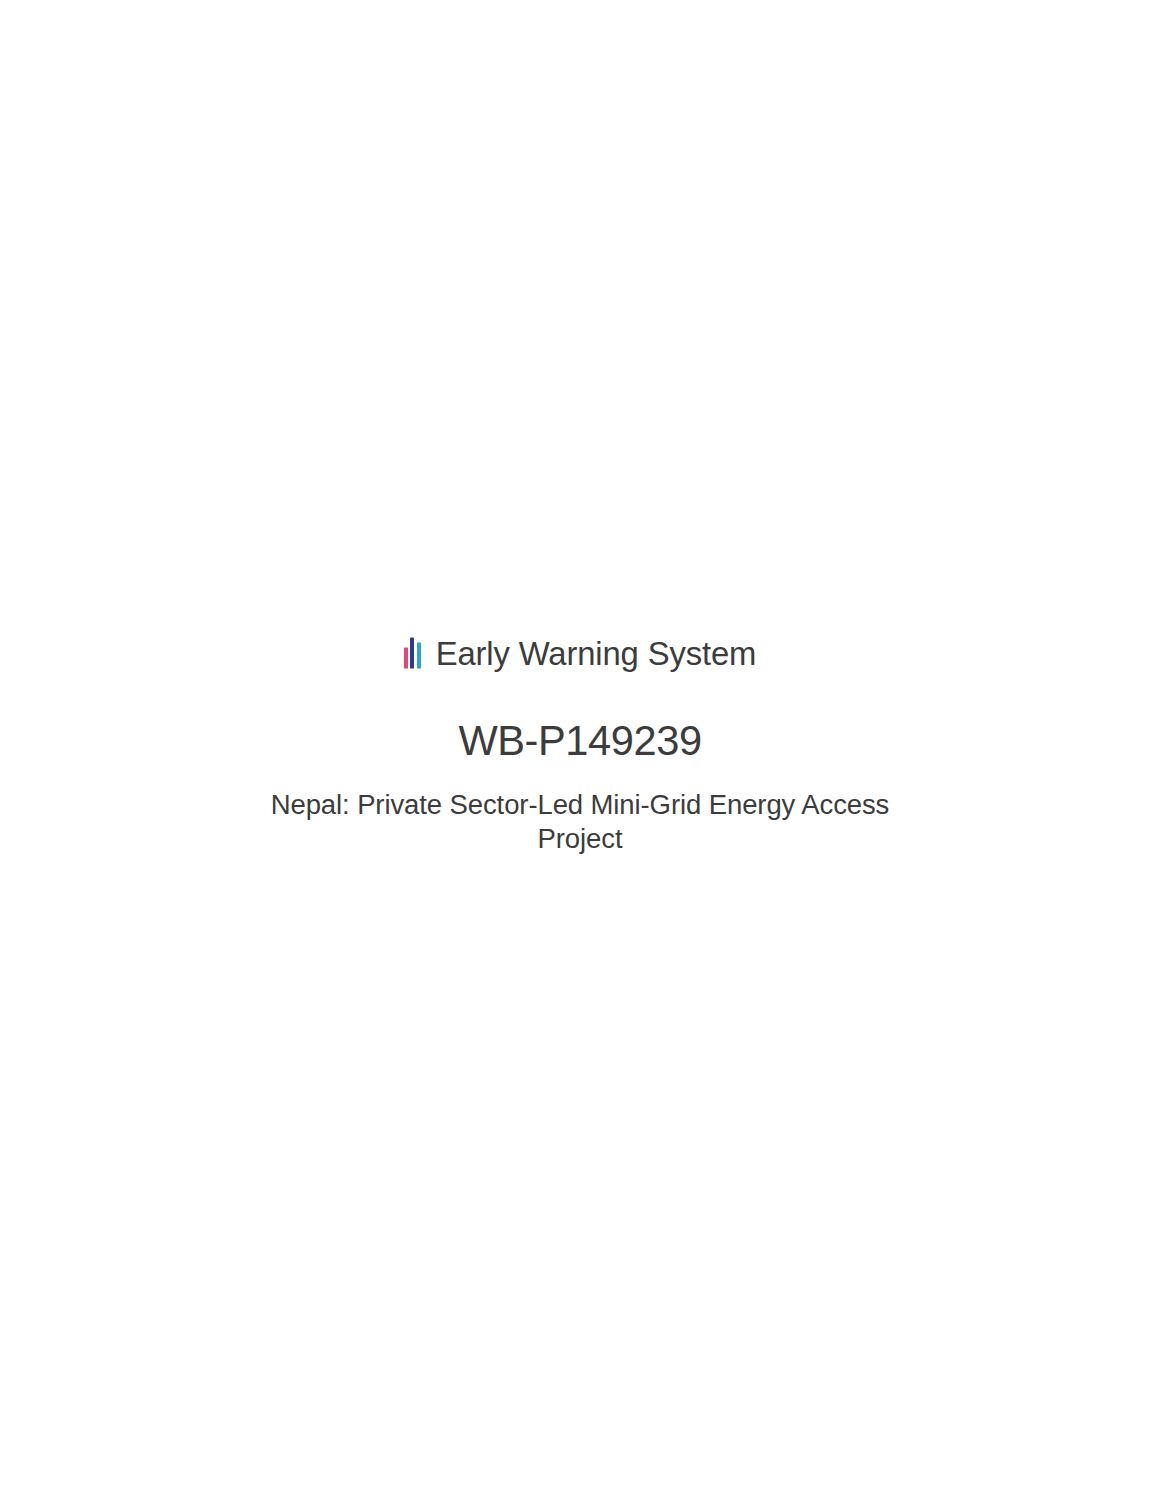Early Warning System
WB-P149239
Nepal: Private Sector-Led Mini-Grid Energy Access Project